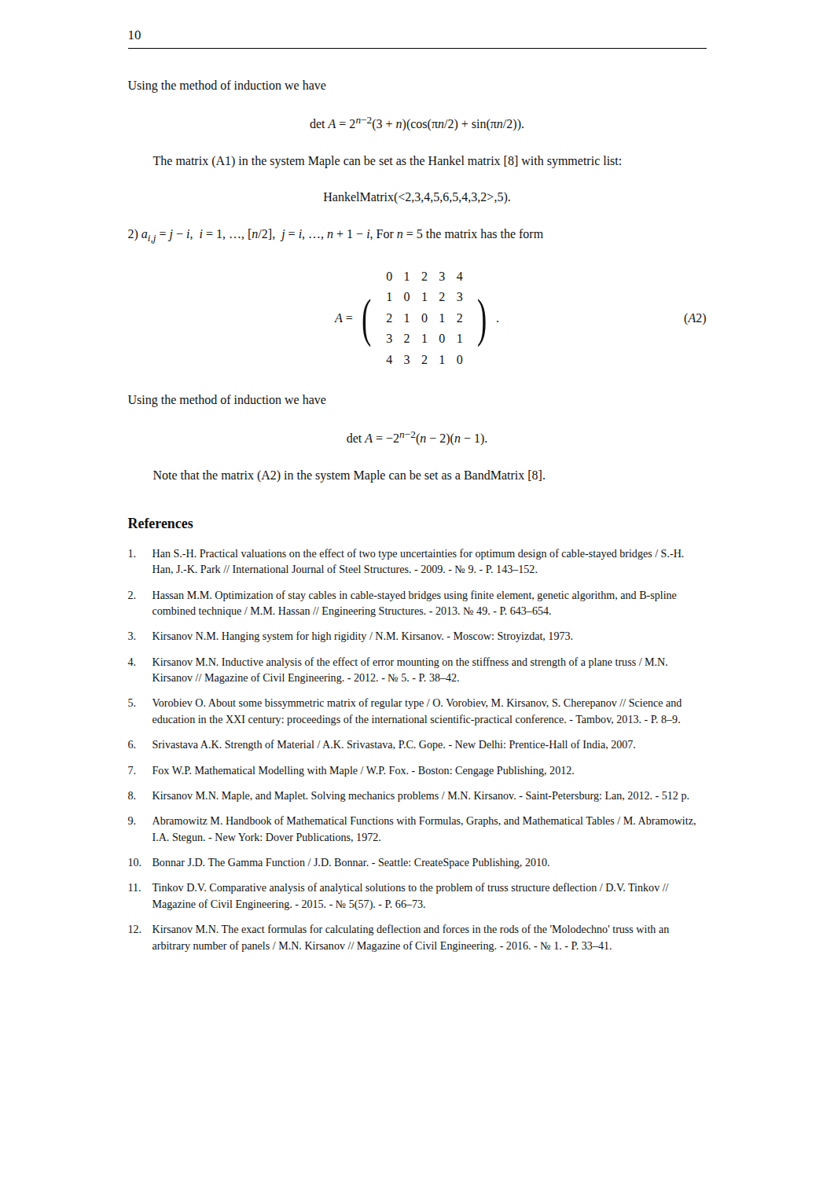10
Using the method of induction we have
det A = 2n−2(3 + n)(cos(πn/2) + sin(πn/2)).
The matrix (A1) in the system Maple can be set as the Hankel matrix [8] with symmetric list:
HankelMatrix(<2,3,4,5,6,5,4,3,2>,5).
2) ai,j = j − i, i = 1, …, [n/2], j = i, …, n + 1 − i, For n = 5 the matrix has the form
A = (
| 0 | 1 | 2 | 3 | 4 |
| 1 | 0 | 1 | 2 | 3 |
| 2 | 1 | 0 | 1 | 2 |
| 3 | 2 | 1 | 0 | 1 |
| 4 | 3 | 2 | 1 | 0 |
) .
(A2)
Using the method of induction we have
det A = −2n−2(n − 2)(n − 1).
Note that the matrix (A2) in the system Maple can be set as a BandMatrix [8].
References
Han S.-H. Practical valuations on the effect of two type uncertainties for optimum design of cable-stayed bridges / S.-H. Han, J.-K. Park // International Journal of Steel Structures. - 2009. - № 9. - P. 143–152.
Hassan M.M. Optimization of stay cables in cable-stayed bridges using finite element, genetic algorithm, and B-spline combined technique / M.M. Hassan // Engineering Structures. - 2013. № 49. - P. 643–654.
Kirsanov N.M. Hanging system for high rigidity / N.M. Kirsanov. - Moscow: Stroyizdat, 1973.
Kirsanov M.N. Inductive analysis of the effect of error mounting on the stiffness and strength of a plane truss / M.N. Kirsanov // Magazine of Civil Engineering. - 2012. - № 5. - P. 38–42.
Vorobiev O. About some bissymmetric matrix of regular type / O. Vorobiev, M. Kirsanov, S. Cherepanov // Science and education in the XXI century: proceedings of the international scientific-practical conference. - Tambov, 2013. - P. 8–9.
Srivastava A.K. Strength of Material / A.K. Srivastava, P.C. Gope. - New Delhi: Prentice-Hall of India, 2007.
Fox W.P. Mathematical Modelling with Maple / W.P. Fox. - Boston: Cengage Publishing, 2012.
Kirsanov M.N. Maple, and Maplet. Solving mechanics problems / M.N. Kirsanov. - Saint-Petersburg: Lan, 2012. - 512 p.
Abramowitz M. Handbook of Mathematical Functions with Formulas, Graphs, and Mathematical Tables / M. Abramowitz, I.A. Stegun. - New York: Dover Publications, 1972.
Bonnar J.D. The Gamma Function / J.D. Bonnar. - Seattle: CreateSpace Publishing, 2010.
Tinkov D.V. Comparative analysis of analytical solutions to the problem of truss structure deflection / D.V. Tinkov // Magazine of Civil Engineering. - 2015. - № 5(57). - P. 66–73.
Kirsanov M.N. The exact formulas for calculating deflection and forces in the rods of the 'Molodechno' truss with an arbitrary number of panels / M.N. Kirsanov // Magazine of Civil Engineering. - 2016. - № 1. - P. 33–41.